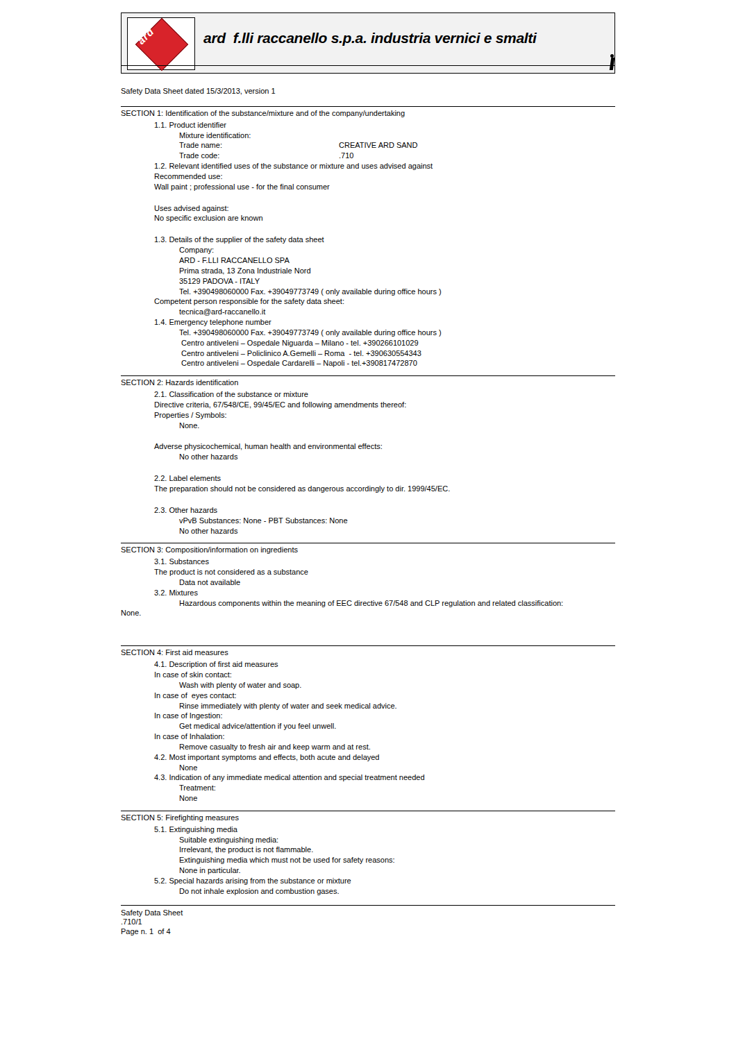ard
ard f.lli raccanello s.p.a. industria vernici e smalti
Safety Data Sheet dated 15/3/2013, version 1
SECTION 1: Identification of the substance/mixture and of the company/undertaking
1.1. Product identifier
Mixture identification:
Trade name: CREATIVE ARD SAND
Trade code:.710
1.2. Relevant identified uses of the substance or mixture and uses advised against
Recommended use:
Wall paint ; professional use - for the final consumer
Uses advised against:
No specific exclusion are known
1.3. Details of the supplier of the safety data sheet
Company:
ARD - F.LLI RACCANELLO SPA
Prima strada, 13 Zona Industriale Nord
35129 PADOVA - ITALY
Tel. +390498060000 Fax. +39049773749 ( only available during office hours )
Competent person responsible for the safety data sheet:
tecnica@ard-raccanello.it
1.4. Emergency telephone number
Tel. +390498060000 Fax. +39049773749 ( only available during office hours )
Centro antiveleni – Ospedale Niguarda – Milano - tel. +390266101029
Centro antiveleni – Policlinico A.Gemelli – Roma - tel. +390630554343
Centro antiveleni – Ospedale Cardarelli – Napoli - tel.+390817472870
SECTION 2: Hazards identification
2.1. Classification of the substance or mixture
Directive criteria, 67/548/CE, 99/45/EC and following amendments thereof:
Properties / Symbols:
None.
Adverse physicochemical, human health and environmental effects:
No other hazards
2.2. Label elements
The preparation should not be considered as dangerous accordingly to dir. 1999/45/EC.
2.3. Other hazards
vPvB Substances: None - PBT Substances: None
No other hazards
SECTION 3: Composition/information on ingredients
3.1. Substances
The product is not considered as a substance
Data not available
3.2. Mixtures
Hazardous components within the meaning of EEC directive 67/548 and CLP regulation and related classification:
None.
SECTION 4: First aid measures
4.1. Description of first aid measures
In case of skin contact:
Wash with plenty of water and soap.
In case of eyes contact:
Rinse immediately with plenty of water and seek medical advice.
In case of Ingestion:
Get medical advice/attention if you feel unwell.
In case of Inhalation:
Remove casualty to fresh air and keep warm and at rest.
4.2. Most important symptoms and effects, both acute and delayed
None
4.3. Indication of any immediate medical attention and special treatment needed
Treatment:
None
SECTION 5: Firefighting measures
5.1. Extinguishing media
Suitable extinguishing media:
Irrelevant, the product is not flammable.
Extinguishing media which must not be used for safety reasons:
None in particular.
5.2. Special hazards arising from the substance or mixture
Do not inhale explosion and combustion gases.
Safety Data Sheet
.710/1
Page n. 1 of 4